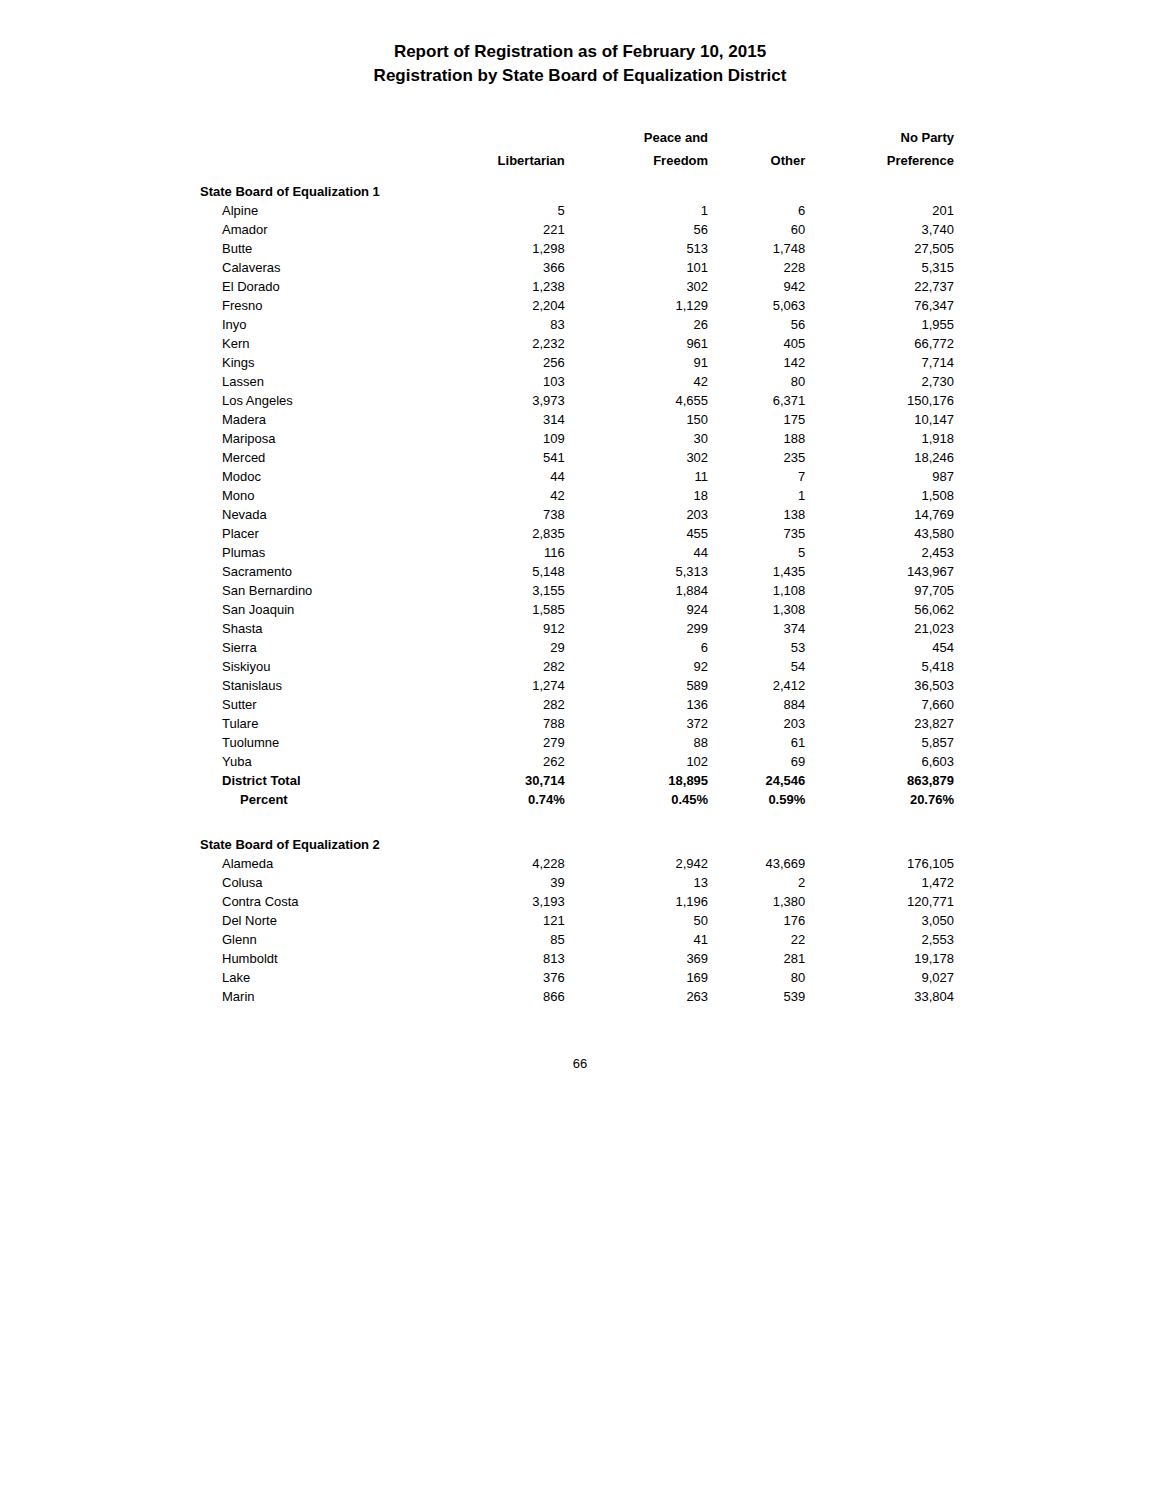Report of Registration as of February 10, 2015
Registration by State Board of Equalization District
| | | Peace and | | No Party |
| --- | --- | --- | --- | --- |
| | Libertarian | Freedom | Other | Preference |
| State Board of Equalization 1 |
| Alpine | 5 | 1 | 6 | 201 |
| Amador | 221 | 56 | 60 | 3,740 |
| Butte | 1,298 | 513 | 1,748 | 27,505 |
| Calaveras | 366 | 101 | 228 | 5,315 |
| El Dorado | 1,238 | 302 | 942 | 22,737 |
| Fresno | 2,204 | 1,129 | 5,063 | 76,347 |
| Inyo | 83 | 26 | 56 | 1,955 |
| Kern | 2,232 | 961 | 405 | 66,772 |
| Kings | 256 | 91 | 142 | 7,714 |
| Lassen | 103 | 42 | 80 | 2,730 |
| Los Angeles | 3,973 | 4,655 | 6,371 | 150,176 |
| Madera | 314 | 150 | 175 | 10,147 |
| Mariposa | 109 | 30 | 188 | 1,918 |
| Merced | 541 | 302 | 235 | 18,246 |
| Modoc | 44 | 11 | 7 | 987 |
| Mono | 42 | 18 | 1 | 1,508 |
| Nevada | 738 | 203 | 138 | 14,769 |
| Placer | 2,835 | 455 | 735 | 43,580 |
| Plumas | 116 | 44 | 5 | 2,453 |
| Sacramento | 5,148 | 5,313 | 1,435 | 143,967 |
| San Bernardino | 3,155 | 1,884 | 1,108 | 97,705 |
| San Joaquin | 1,585 | 924 | 1,308 | 56,062 |
| Shasta | 912 | 299 | 374 | 21,023 |
| Sierra | 29 | 6 | 53 | 454 |
| Siskiyou | 282 | 92 | 54 | 5,418 |
| Stanislaus | 1,274 | 589 | 2,412 | 36,503 |
| Sutter | 282 | 136 | 884 | 7,660 |
| Tulare | 788 | 372 | 203 | 23,827 |
| Tuolumne | 279 | 88 | 61 | 5,857 |
| Yuba | 262 | 102 | 69 | 6,603 |
| District Total | 30,714 | 18,895 | 24,546 | 863,879 |
| Percent | 0.74% | 0.45% | 0.59% | 20.76% |
| State Board of Equalization 2 |
| Alameda | 4,228 | 2,942 | 43,669 | 176,105 |
| Colusa | 39 | 13 | 2 | 1,472 |
| Contra Costa | 3,193 | 1,196 | 1,380 | 120,771 |
| Del Norte | 121 | 50 | 176 | 3,050 |
| Glenn | 85 | 41 | 22 | 2,553 |
| Humboldt | 813 | 369 | 281 | 19,178 |
| Lake | 376 | 169 | 80 | 9,027 |
| Marin | 866 | 263 | 539 | 33,804 |
66